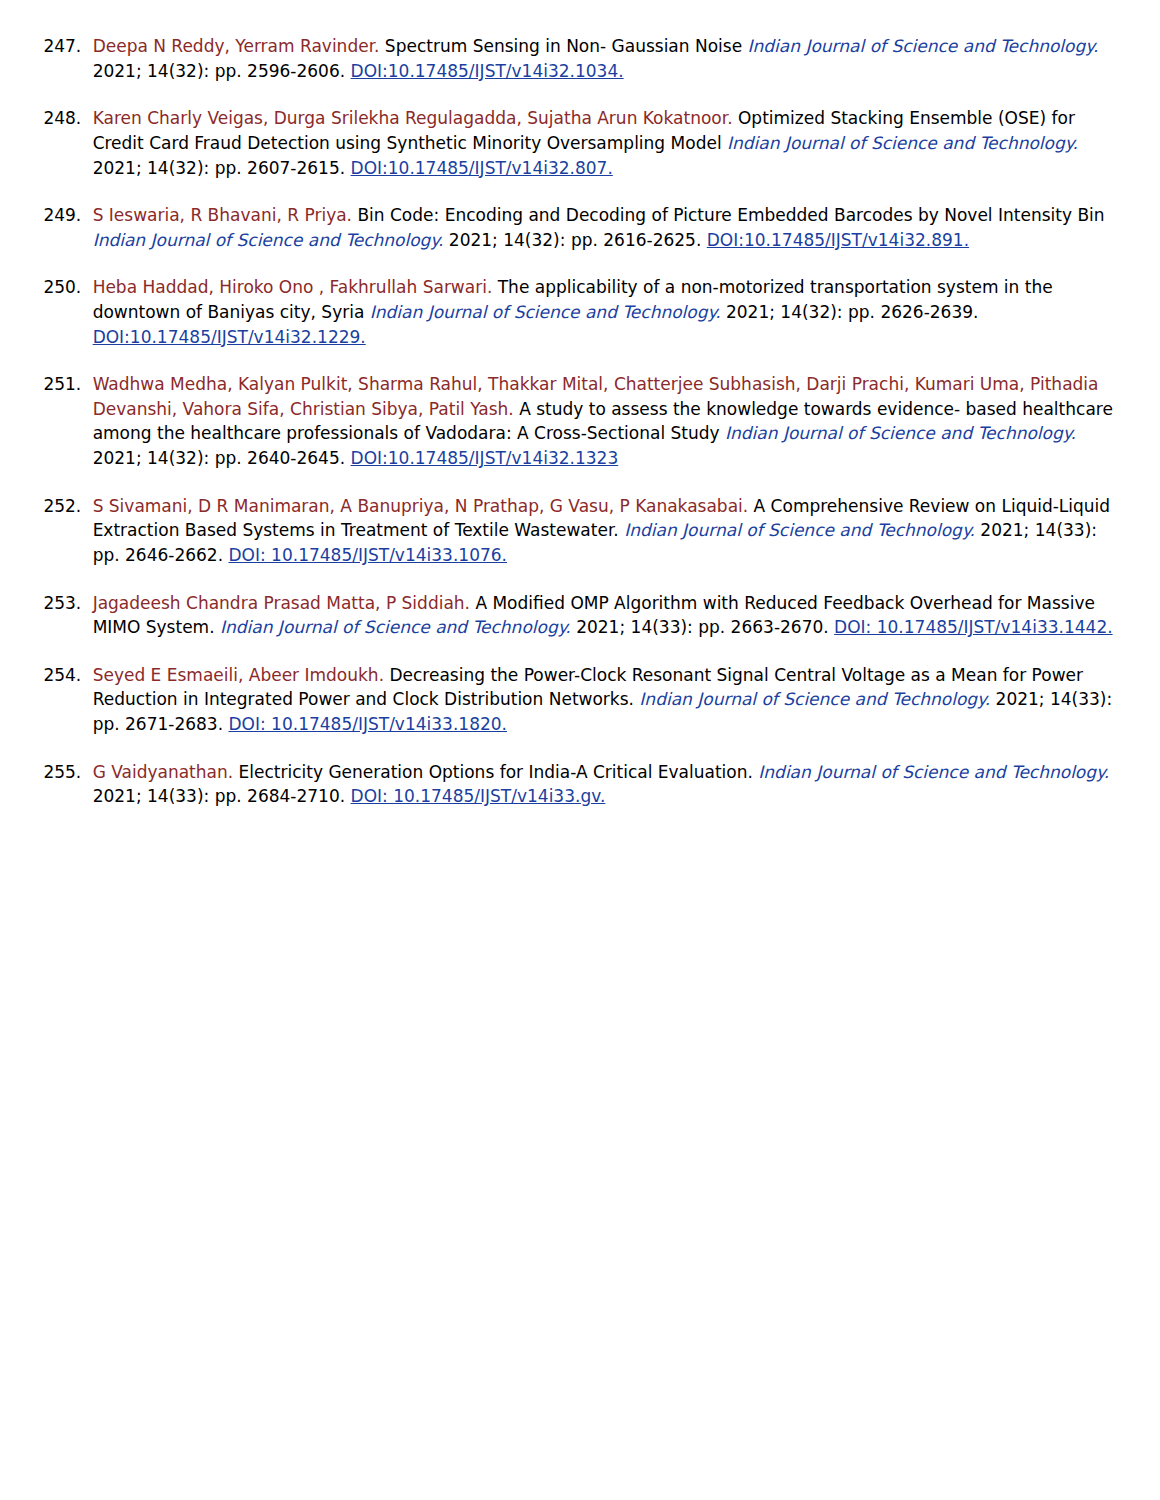Deepa N Reddy, Yerram Ravinder. Spectrum Sensing in Non- Gaussian Noise Indian Journal of Science and Technology. 2021; 14(32): pp. 2596-2606. DOI:10.17485/IJST/v14i32.1034.
Karen Charly Veigas, Durga Srilekha Regulagadda, Sujatha Arun Kokatnoor. Optimized Stacking Ensemble (OSE) for Credit Card Fraud Detection using Synthetic Minority Oversampling Model Indian Journal of Science and Technology. 2021; 14(32): pp. 2607-2615. DOI:10.17485/IJST/v14i32.807.
S Ieswaria, R Bhavani, R Priya. Bin Code: Encoding and Decoding of Picture Embedded Barcodes by Novel Intensity Bin Indian Journal of Science and Technology. 2021; 14(32): pp. 2616-2625. DOI:10.17485/IJST/v14i32.891.
Heba Haddad, Hiroko Ono , Fakhrullah Sarwari. The applicability of a non-motorized transportation system in the downtown of Baniyas city, Syria Indian Journal of Science and Technology. 2021; 14(32): pp. 2626-2639. DOI:10.17485/IJST/v14i32.1229.
Wadhwa Medha, Kalyan Pulkit, Sharma Rahul, Thakkar Mital, Chatterjee Subhasish, Darji Prachi, Kumari Uma, Pithadia Devanshi, Vahora Sifa, Christian Sibya, Patil Yash. A study to assess the knowledge towards evidence- based healthcare among the healthcare professionals of Vadodara: A Cross-Sectional Study Indian Journal of Science and Technology. 2021; 14(32): pp. 2640-2645. DOI:10.17485/IJST/v14i32.1323
S Sivamani, D R Manimaran, A Banupriya, N Prathap, G Vasu, P Kanakasabai. A Comprehensive Review on Liquid-Liquid Extraction Based Systems in Treatment of Textile Wastewater. Indian Journal of Science and Technology. 2021; 14(33): pp. 2646-2662. DOI: 10.17485/IJST/v14i33.1076.
Jagadeesh Chandra Prasad Matta, P Siddiah. A Modified OMP Algorithm with Reduced Feedback Overhead for Massive MIMO System. Indian Journal of Science and Technology. 2021; 14(33): pp. 2663-2670. DOI: 10.17485/IJST/v14i33.1442.
Seyed E Esmaeili, Abeer Imdoukh. Decreasing the Power-Clock Resonant Signal Central Voltage as a Mean for Power Reduction in Integrated Power and Clock Distribution Networks. Indian Journal of Science and Technology. 2021; 14(33): pp. 2671-2683. DOI: 10.17485/IJST/v14i33.1820.
G Vaidyanathan. Electricity Generation Options for India-A Critical Evaluation. Indian Journal of Science and Technology. 2021; 14(33): pp. 2684-2710. DOI: 10.17485/IJST/v14i33.gv.